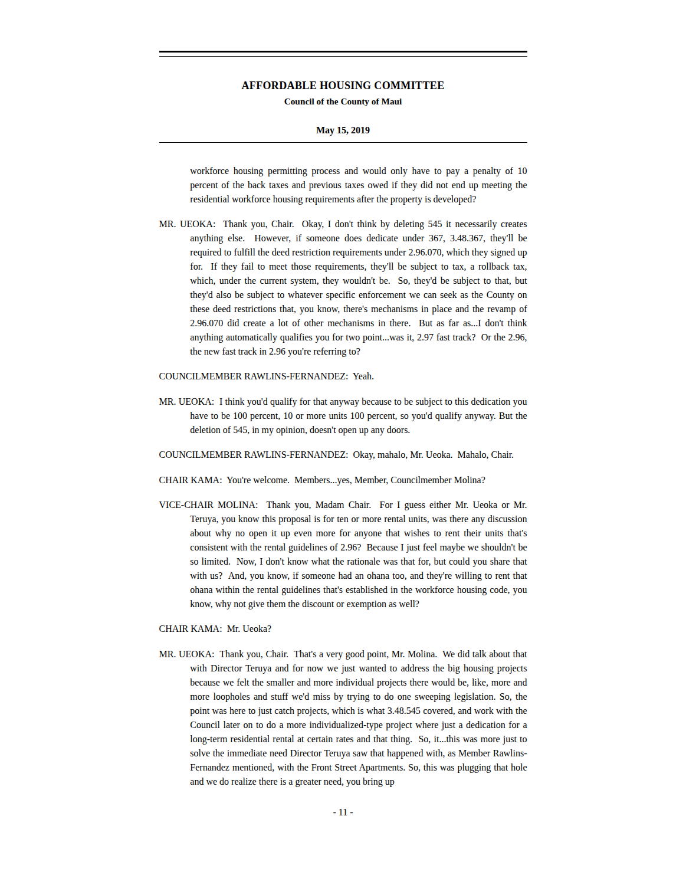AFFORDABLE HOUSING COMMITTEE
Council of the County of Maui
May 15, 2019
workforce housing permitting process and would only have to pay a penalty of 10 percent of the back taxes and previous taxes owed if they did not end up meeting the residential workforce housing requirements after the property is developed?
MR. UEOKA: Thank you, Chair. Okay, I don't think by deleting 545 it necessarily creates anything else. However, if someone does dedicate under 367, 3.48.367, they'll be required to fulfill the deed restriction requirements under 2.96.070, which they signed up for. If they fail to meet those requirements, they'll be subject to tax, a rollback tax, which, under the current system, they wouldn't be. So, they'd be subject to that, but they'd also be subject to whatever specific enforcement we can seek as the County on these deed restrictions that, you know, there's mechanisms in place and the revamp of 2.96.070 did create a lot of other mechanisms in there. But as far as...I don't think anything automatically qualifies you for two point...was it, 2.97 fast track? Or the 2.96, the new fast track in 2.96 you're referring to?
COUNCILMEMBER RAWLINS-FERNANDEZ: Yeah.
MR. UEOKA: I think you'd qualify for that anyway because to be subject to this dedication you have to be 100 percent, 10 or more units 100 percent, so you'd qualify anyway. But the deletion of 545, in my opinion, doesn't open up any doors.
COUNCILMEMBER RAWLINS-FERNANDEZ: Okay, mahalo, Mr. Ueoka. Mahalo, Chair.
CHAIR KAMA: You're welcome. Members...yes, Member, Councilmember Molina?
VICE-CHAIR MOLINA: Thank you, Madam Chair. For I guess either Mr. Ueoka or Mr. Teruya, you know this proposal is for ten or more rental units, was there any discussion about why no open it up even more for anyone that wishes to rent their units that's consistent with the rental guidelines of 2.96? Because I just feel maybe we shouldn't be so limited. Now, I don't know what the rationale was that for, but could you share that with us? And, you know, if someone had an ohana too, and they're willing to rent that ohana within the rental guidelines that's established in the workforce housing code, you know, why not give them the discount or exemption as well?
CHAIR KAMA: Mr. Ueoka?
MR. UEOKA: Thank you, Chair. That's a very good point, Mr. Molina. We did talk about that with Director Teruya and for now we just wanted to address the big housing projects because we felt the smaller and more individual projects there would be, like, more and more loopholes and stuff we'd miss by trying to do one sweeping legislation. So, the point was here to just catch projects, which is what 3.48.545 covered, and work with the Council later on to do a more individualized-type project where just a dedication for a long-term residential rental at certain rates and that thing. So, it...this was more just to solve the immediate need Director Teruya saw that happened with, as Member Rawlins-Fernandez mentioned, with the Front Street Apartments. So, this was plugging that hole and we do realize there is a greater need, you bring up
- 11 -